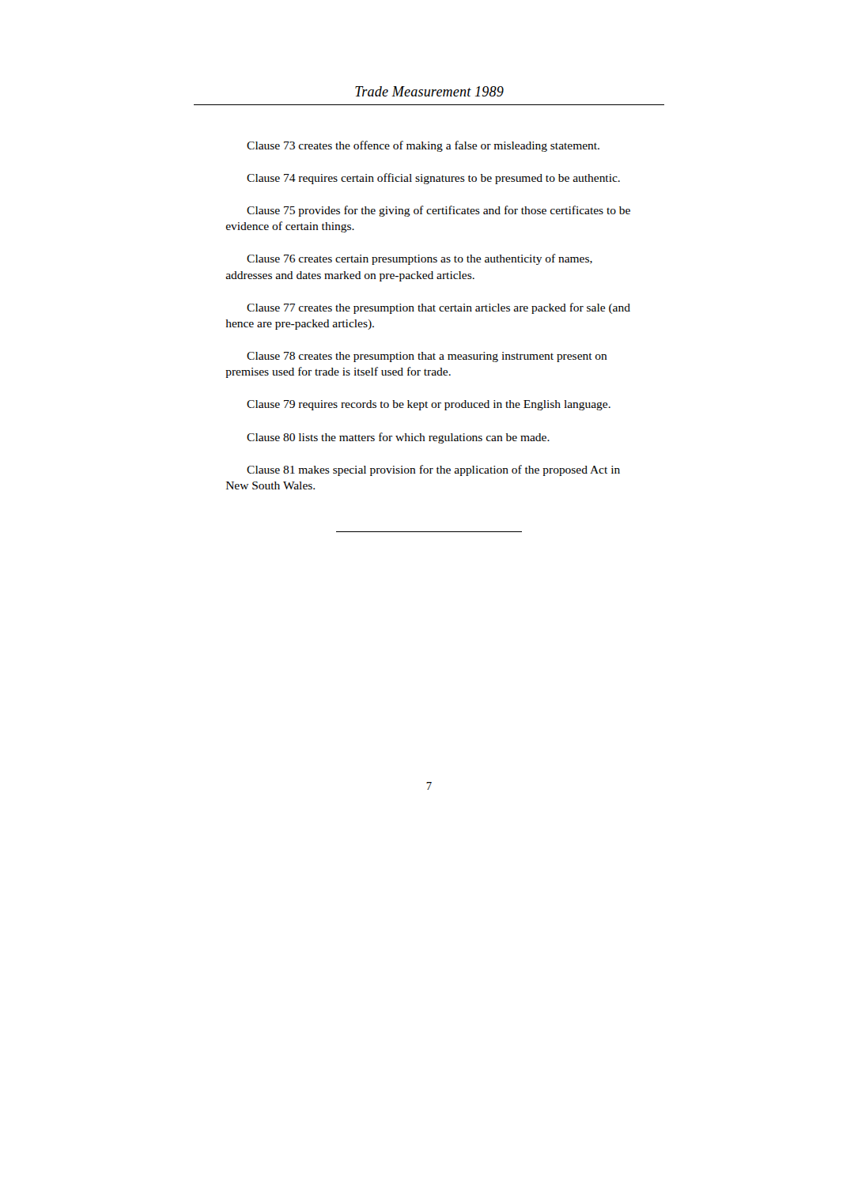Trade Measurement 1989
Clause 73 creates the offence of making a false or misleading statement.
Clause 74 requires certain official signatures to be presumed to be authentic.
Clause 75 provides for the giving of certificates and for those certificates to be evidence of certain things.
Clause 76 creates certain presumptions as to the authenticity of names, addresses and dates marked on pre-packed articles.
Clause 77 creates the presumption that certain articles are packed for sale (and hence are pre-packed articles).
Clause 78 creates the presumption that a measuring instrument present on premises used for trade is itself used for trade.
Clause 79 requires records to be kept or produced in the English language.
Clause 80 lists the matters for which regulations can be made.
Clause 81 makes special provision for the application of the proposed Act in New South Wales.
7